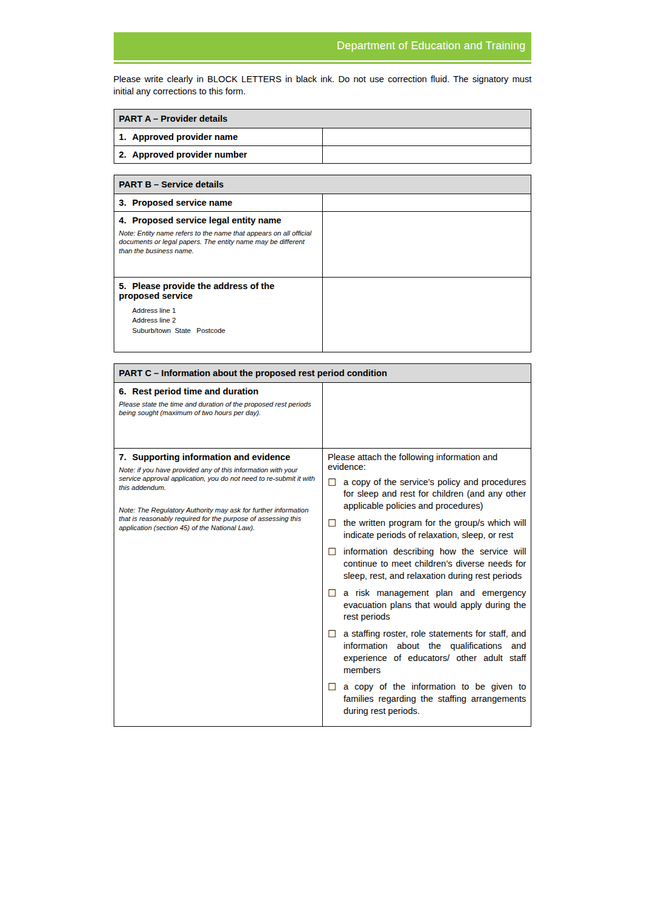Department of Education and Training
Please write clearly in BLOCK LETTERS in black ink. Do not use correction fluid. The signatory must initial any corrections to this form.
| PART A – Provider details |
| --- |
| 1. Approved provider name | |
| 2. Approved provider number | |
| PART B – Service details |
| --- |
| 3. Proposed service name | |
| 4. Proposed service legal entity name Note: Entity name refers to the name that appears on all official documents or legal papers. The entity name may be different than the business name. | |
| 5. Please provide the address of the proposed service Address line 1 Address line 2 Suburb/town State Postcode | |
| PART C – Information about the proposed rest period condition |
| --- |
| 6. Rest period time and duration Please state the time and duration of the proposed rest periods being sought (maximum of two hours per day). | |
| 7. Supporting information and evidence Note: if you have provided any of this information with your service approval application, you do not need to re-submit it with this addendum. Note: The Regulatory Authority may ask for further information that is reasonably required for the purpose of assessing this application (section 45) of the National Law). | Please attach the following information and evidence: a copy of the service’s policy and procedures for sleep and rest for children (and any other applicable policies and procedures) the written program for the group/s which will indicate periods of relaxation, sleep, or rest information describing how the service will continue to meet children’s diverse needs for sleep, rest, and relaxation during rest periods a risk management plan and emergency evacuation plans that would apply during the rest periods a staffing roster, role statements for staff, and information about the qualifications and experience of educators/ other adult staff members a copy of the information to be given to families regarding the staffing arrangements during rest periods. |